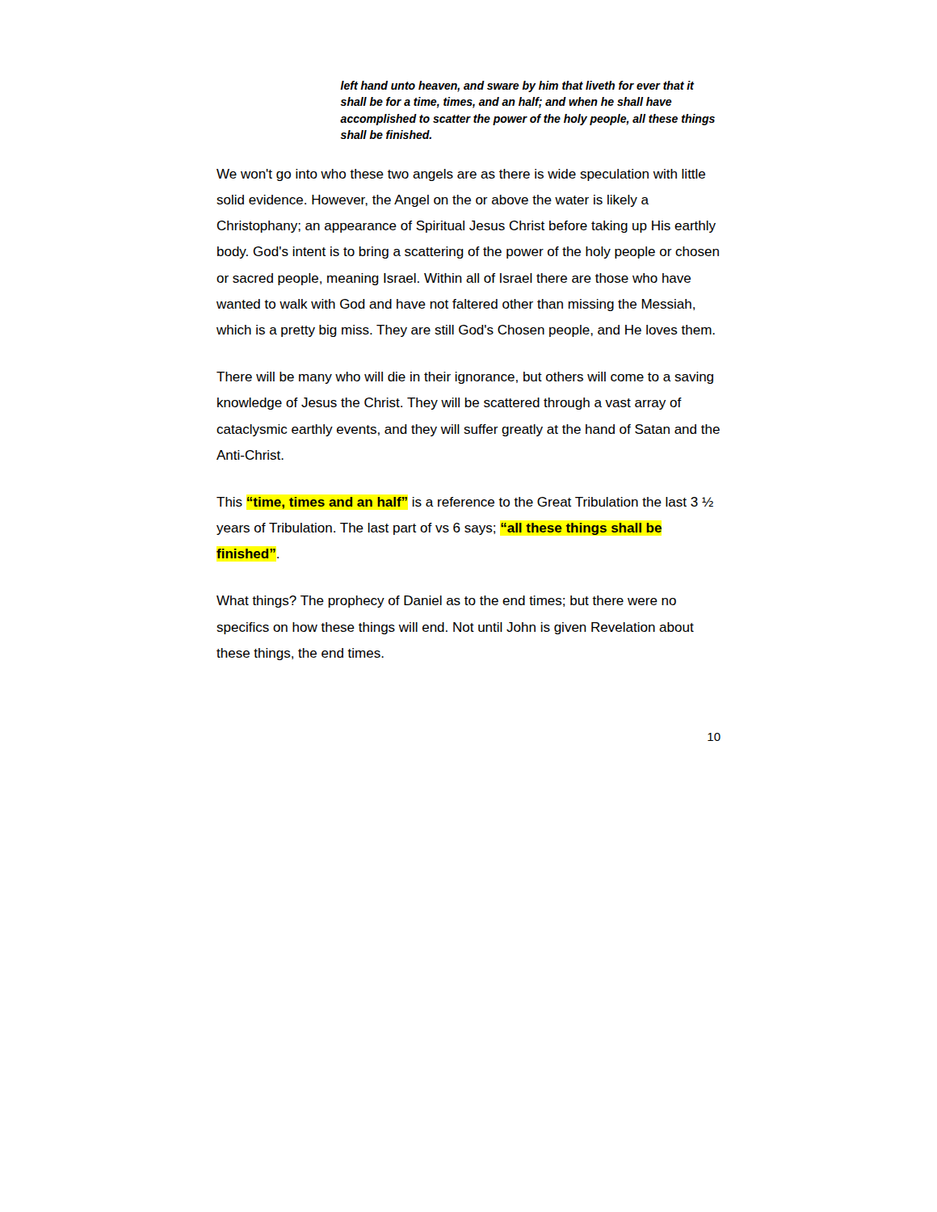left hand unto heaven, and sware by him that liveth for ever that it shall be for a time, times, and an half; and when he shall have accomplished to scatter the power of the holy people, all these things shall be finished.
We won't go into who these two angels are as there is wide speculation with little solid evidence. However, the Angel on the or above the water is likely a Christophany; an appearance of Spiritual Jesus Christ before taking up His earthly body. God's intent is to bring a scattering of the power of the holy people or chosen or sacred people, meaning Israel. Within all of Israel there are those who have wanted to walk with God and have not faltered other than missing the Messiah, which is a pretty big miss. They are still God's Chosen people, and He loves them.
There will be many who will die in their ignorance, but others will come to a saving knowledge of Jesus the Christ. They will be scattered through a vast array of cataclysmic earthly events, and they will suffer greatly at the hand of Satan and the Anti-Christ.
This “time, times and an half” is a reference to the Great Tribulation the last 3 ½ years of Tribulation. The last part of vs 6 says; “all these things shall be finished”.
What things? The prophecy of Daniel as to the end times; but there were no specifics on how these things will end. Not until John is given Revelation about these things, the end times.
10